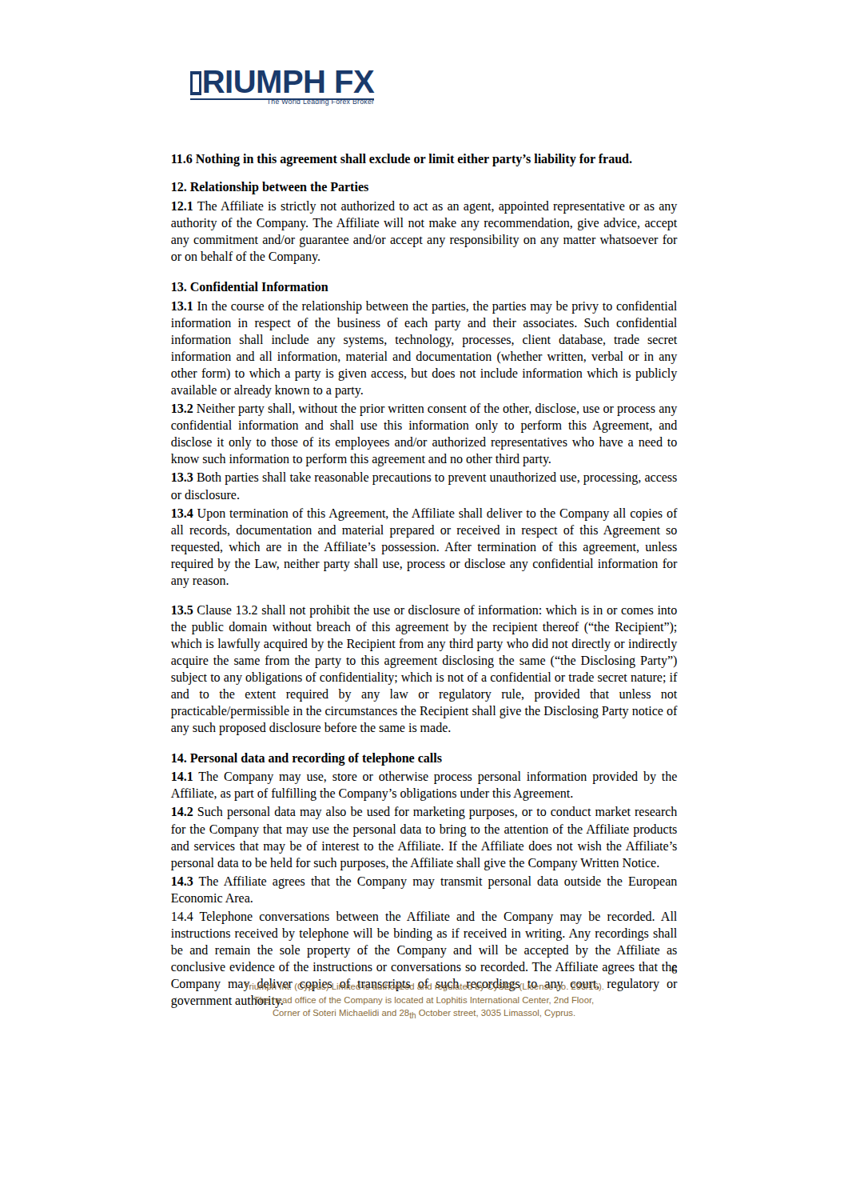RIUMPH FX
The World Leading Forex Broker
11.6 Nothing in this agreement shall exclude or limit either party’s liability for fraud.
12. Relationship between the Parties
12.1 The Affiliate is strictly not authorized to act as an agent, appointed representative or as any authority of the Company. The Affiliate will not make any recommendation, give advice, accept any commitment and/or guarantee and/or accept any responsibility on any matter whatsoever for or on behalf of the Company.
13. Confidential Information
13.1 In the course of the relationship between the parties, the parties may be privy to confidential information in respect of the business of each party and their associates. Such confidential information shall include any systems, technology, processes, client database, trade secret information and all information, material and documentation (whether written, verbal or in any other form) to which a party is given access, but does not include information which is publicly available or already known to a party.
13.2 Neither party shall, without the prior written consent of the other, disclose, use or process any confidential information and shall use this information only to perform this Agreement, and disclose it only to those of its employees and/or authorized representatives who have a need to know such information to perform this agreement and no other third party.
13.3 Both parties shall take reasonable precautions to prevent unauthorized use, processing, access or disclosure.
13.4 Upon termination of this Agreement, the Affiliate shall deliver to the Company all copies of all records, documentation and material prepared or received in respect of this Agreement so requested, which are in the Affiliate’s possession. After termination of this agreement, unless required by the Law, neither party shall use, process or disclose any confidential information for any reason.
13.5 Clause 13.2 shall not prohibit the use or disclosure of information: which is in or comes into the public domain without breach of this agreement by the recipient thereof (“the Recipient”); which is lawfully acquired by the Recipient from any third party who did not directly or indirectly acquire the same from the party to this agreement disclosing the same (“the Disclosing Party”) subject to any obligations of confidentiality; which is not of a confidential or trade secret nature; if and to the extent required by any law or regulatory rule, provided that unless not practicable/permissible in the circumstances the Recipient shall give the Disclosing Party notice of any such proposed disclosure before the same is made.
14. Personal data and recording of telephone calls
14.1 The Company may use, store or otherwise process personal information provided by the Affiliate, as part of fulfilling the Company’s obligations under this Agreement.
14.2 Such personal data may also be used for marketing purposes, or to conduct market research for the Company that may use the personal data to bring to the attention of the Affiliate products and services that may be of interest to the Affiliate. If the Affiliate does not wish the Affiliate’s personal data to be held for such purposes, the Affiliate shall give the Company Written Notice.
14.3 The Affiliate agrees that the Company may transmit personal data outside the European Economic Area.
14.4 Telephone conversations between the Affiliate and the Company may be recorded. All instructions received by telephone will be binding as if received in writing. Any recordings shall be and remain the sole property of the Company and will be accepted by the Affiliate as conclusive evidence of the instructions or conversations so recorded. The Affiliate agrees that the Company may deliver copies of transcripts of such recordings to any court, regulatory or government authority.
6
Triumph Int. (Cyprus) Limited is authorized and regulated by CySEC (License no. 293/16).
The head office of the Company is located at Lophitis International Center, 2nd Floor,
Corner of Soteri Michaelidi and 28th October street, 3035 Limassol, Cyprus.